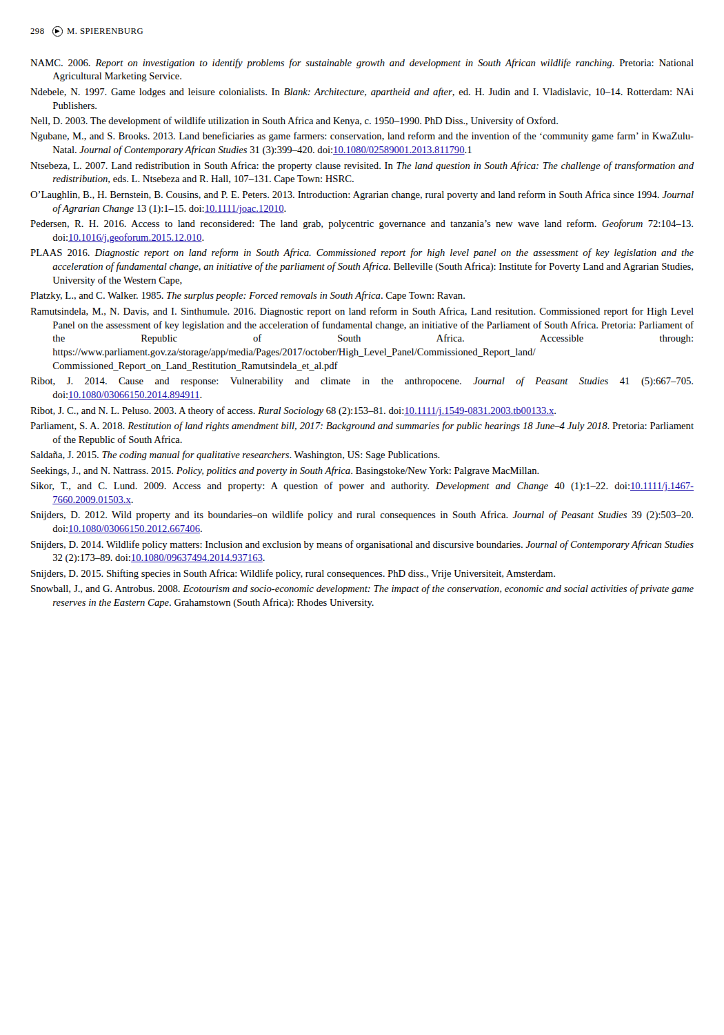298 M. SPIERENBURG
NAMC. 2006. Report on investigation to identify problems for sustainable growth and development in South African wildlife ranching. Pretoria: National Agricultural Marketing Service.
Ndebele, N. 1997. Game lodges and leisure colonialists. In Blank: Architecture, apartheid and after, ed. H. Judin and I. Vladislavic, 10–14. Rotterdam: NAi Publishers.
Nell, D. 2003. The development of wildlife utilization in South Africa and Kenya, c. 1950–1990. PhD Diss., University of Oxford.
Ngubane, M., and S. Brooks. 2013. Land beneficiaries as game farmers: conservation, land reform and the invention of the ‘community game farm’ in KwaZulu-Natal. Journal of Contemporary African Studies 31 (3):399–420. doi:10.1080/02589001.2013.811790.1
Ntsebeza, L. 2007. Land redistribution in South Africa: the property clause revisited. In The land question in South Africa: The challenge of transformation and redistribution, eds. L. Ntsebeza and R. Hall, 107–131. Cape Town: HSRC.
O’Laughlin, B., H. Bernstein, B. Cousins, and P. E. Peters. 2013. Introduction: Agrarian change, rural poverty and land reform in South Africa since 1994. Journal of Agrarian Change 13 (1):1–15. doi:10.1111/joac.12010.
Pedersen, R. H. 2016. Access to land reconsidered: The land grab, polycentric governance and tanzania’s new wave land reform. Geoforum 72:104–13. doi:10.1016/j.geoforum.2015.12.010.
PLAAS 2016. Diagnostic report on land reform in South Africa. Commissioned report for high level panel on the assessment of key legislation and the acceleration of fundamental change, an initiative of the parliament of South Africa. Belleville (South Africa): Institute for Poverty Land and Agrarian Studies, University of the Western Cape,
Platzky, L., and C. Walker. 1985. The surplus people: Forced removals in South Africa. Cape Town: Ravan.
Ramutsindela, M., N. Davis, and I. Sinthumule. 2016. Diagnostic report on land reform in South Africa, Land resitution. Commissioned report for High Level Panel on the assessment of key legislation and the acceleration of fundamental change, an initiative of the Parliament of South Africa. Pretoria: Parliament of the Republic of South Africa. Accessible through: https://www.parliament.gov.za/storage/app/media/Pages/2017/october/High_Level_Panel/Commissioned_Report_land/
Commissioned_Report_on_Land_Restitution_Ramutsindela_et_al.pdf
Ribot, J. 2014. Cause and response: Vulnerability and climate in the anthropocene. Journal of Peasant Studies 41 (5):667–705. doi:10.1080/03066150.2014.894911.
Ribot, J. C., and N. L. Peluso. 2003. A theory of access. Rural Sociology 68 (2):153–81. doi:10.1111/j.1549-0831.2003.tb00133.x.
Parliament, S. A. 2018. Restitution of land rights amendment bill, 2017: Background and summaries for public hearings 18 June–4 July 2018. Pretoria: Parliament of the Republic of South Africa.
Saldaña, J. 2015. The coding manual for qualitative researchers. Washington, US: Sage Publications.
Seekings, J., and N. Nattrass. 2015. Policy, politics and poverty in South Africa. Basingstoke/New York: Palgrave MacMillan.
Sikor, T., and C. Lund. 2009. Access and property: A question of power and authority. Development and Change 40 (1):1–22. doi:10.1111/j.1467-7660.2009.01503.x.
Snijders, D. 2012. Wild property and its boundaries–on wildlife policy and rural consequences in South Africa. Journal of Peasant Studies 39 (2):503–20. doi:10.1080/03066150.2012.667406.
Snijders, D. 2014. Wildlife policy matters: Inclusion and exclusion by means of organisational and discursive boundaries. Journal of Contemporary African Studies 32 (2):173–89. doi:10.1080/09637494.2014.937163.
Snijders, D. 2015. Shifting species in South Africa: Wildlife policy, rural consequences. PhD diss., Vrije Universiteit, Amsterdam.
Snowball, J., and G. Antrobus. 2008. Ecotourism and socio-economic development: The impact of the conservation, economic and social activities of private game reserves in the Eastern Cape. Grahamstown (South Africa): Rhodes University.